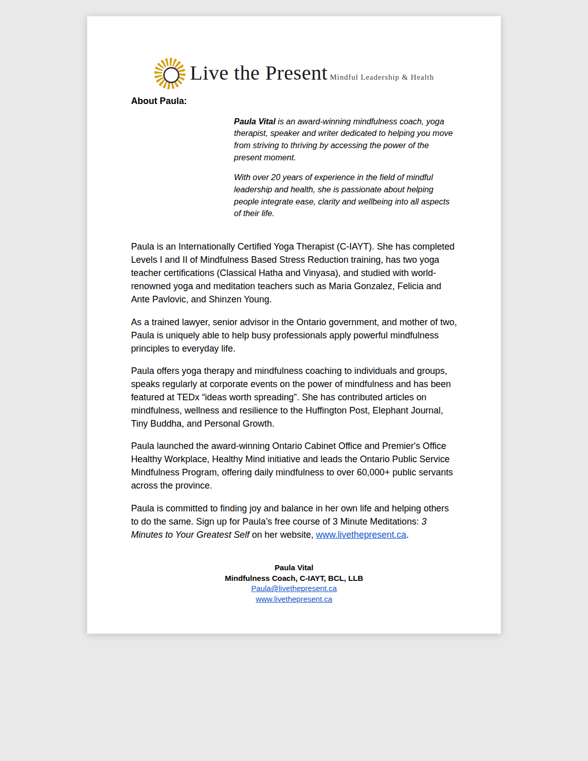Live the Present Mindful Leadership & Health
About Paula:
Paula Vital is an award-winning mindfulness coach, yoga therapist, speaker and writer dedicated to helping you move from striving to thriving by accessing the power of the present moment.
With over 20 years of experience in the field of mindful leadership and health, she is passionate about helping people integrate ease, clarity and wellbeing into all aspects of their life.
Paula is an Internationally Certified Yoga Therapist (C-IAYT). She has completed Levels I and II of Mindfulness Based Stress Reduction training, has two yoga teacher certifications (Classical Hatha and Vinyasa), and studied with world-renowned yoga and meditation teachers such as Maria Gonzalez, Felicia and Ante Pavlovic, and Shinzen Young.
As a trained lawyer, senior advisor in the Ontario government, and mother of two, Paula is uniquely able to help busy professionals apply powerful mindfulness principles to everyday life.
Paula offers yoga therapy and mindfulness coaching to individuals and groups, speaks regularly at corporate events on the power of mindfulness and has been featured at TEDx “ideas worth spreading”. She has contributed articles on mindfulness, wellness and resilience to the Huffington Post, Elephant Journal, Tiny Buddha, and Personal Growth.
Paula launched the award-winning Ontario Cabinet Office and Premier's Office Healthy Workplace, Healthy Mind initiative and leads the Ontario Public Service Mindfulness Program, offering daily mindfulness to over 60,000+ public servants across the province.
Paula is committed to finding joy and balance in her own life and helping others to do the same. Sign up for Paula’s free course of 3 Minute Meditations: 3 Minutes to Your Greatest Self on her website, www.livethepresent.ca.
Paula Vital
Mindfulness Coach, C-IAYT, BCL, LLB
Paula@livethepresent.ca www.livethepresent.ca